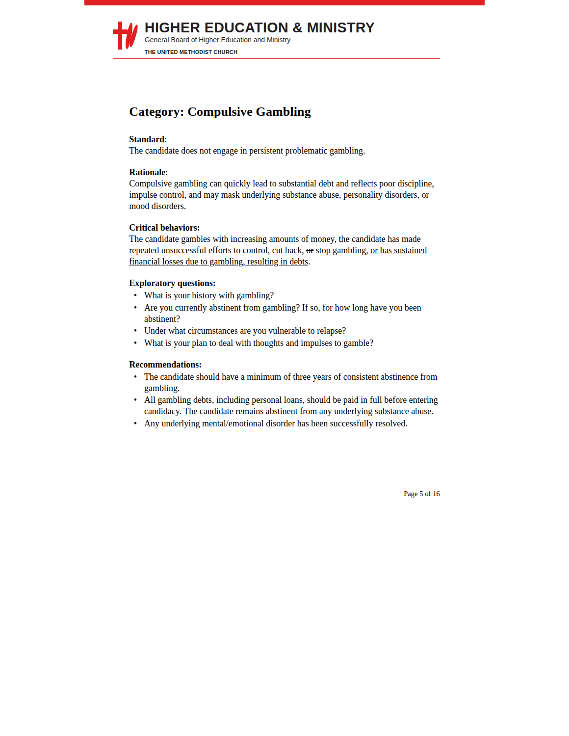HIGHER EDUCATION & MINISTRY
General Board of Higher Education and Ministry
THE UNITED METHODIST CHURCH
Category: Compulsive Gambling
Standard:
The candidate does not engage in persistent problematic gambling.
Rationale:
Compulsive gambling can quickly lead to substantial debt and reflects poor discipline, impulse control, and may mask underlying substance abuse, personality disorders, or mood disorders.
Critical behaviors:
The candidate gambles with increasing amounts of money, the candidate has made repeated unsuccessful efforts to control, cut back, or stop gambling, or has sustained financial losses due to gambling, resulting in debts.
Exploratory questions:
What is your history with gambling?
Are you currently abstinent from gambling? If so, for how long have you been abstinent?
Under what circumstances are you vulnerable to relapse?
What is your plan to deal with thoughts and impulses to gamble?
Recommendations:
The candidate should have a minimum of three years of consistent abstinence from gambling.
All gambling debts, including personal loans, should be paid in full before entering candidacy. The candidate remains abstinent from any underlying substance abuse.
Any underlying mental/emotional disorder has been successfully resolved.
Page 5 of 16